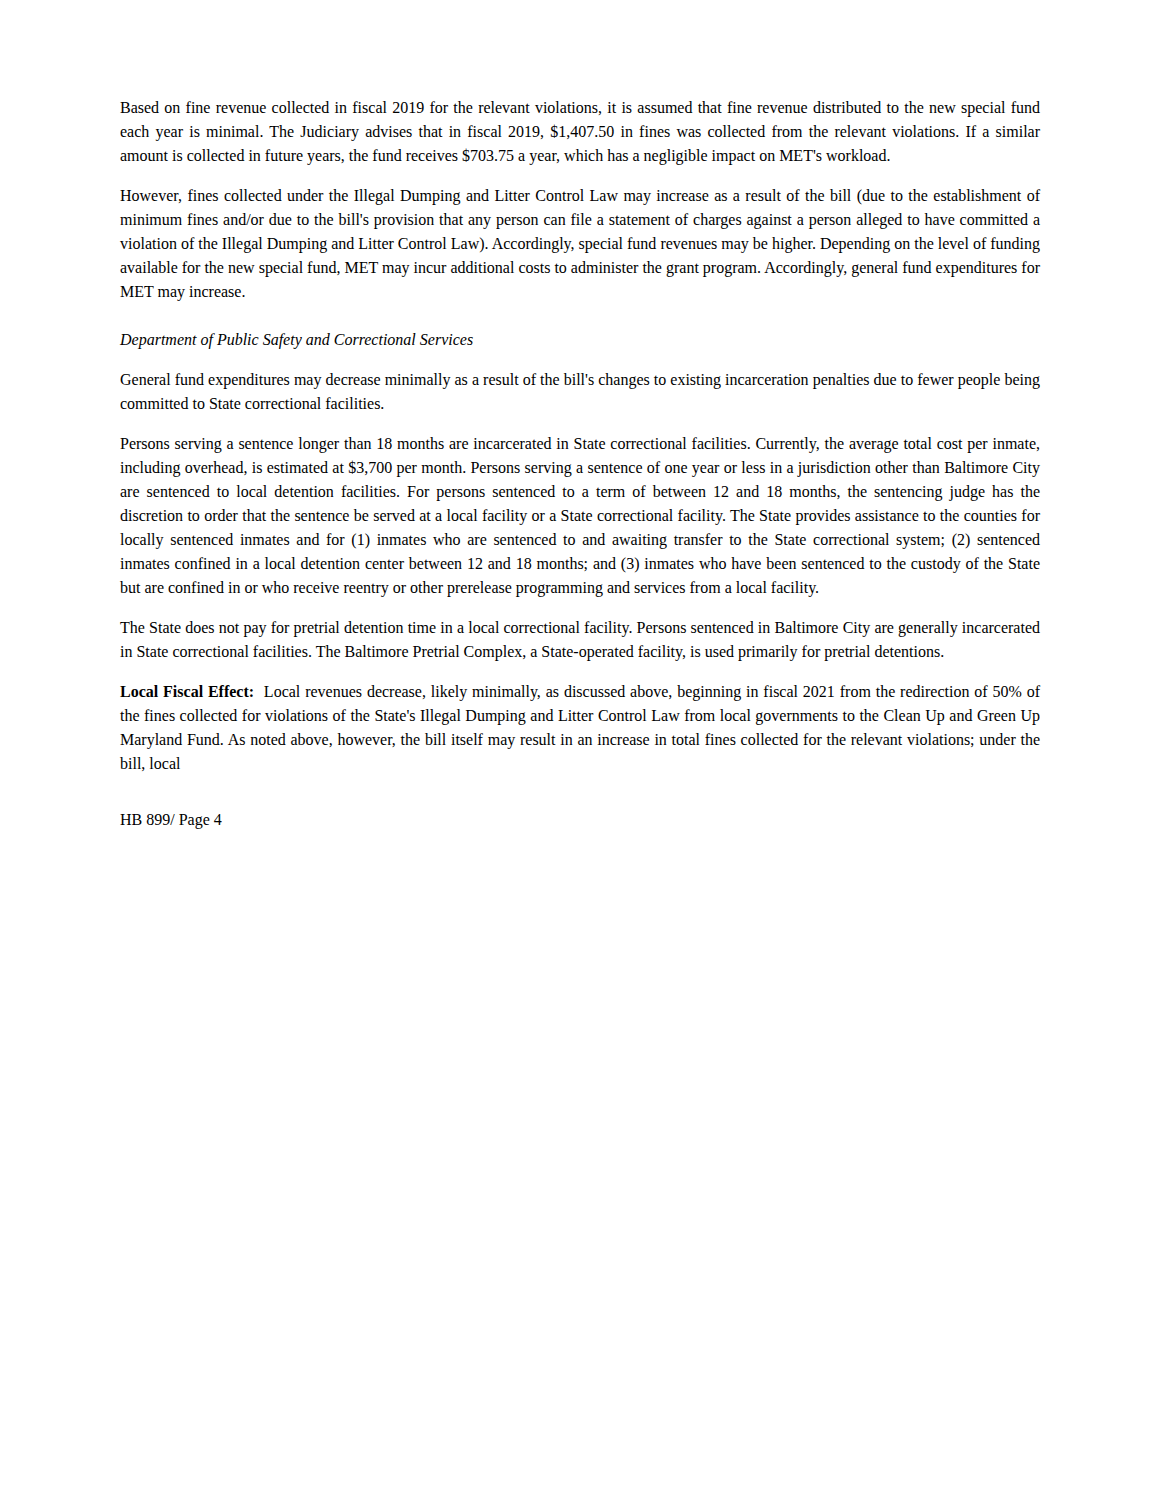Based on fine revenue collected in fiscal 2019 for the relevant violations, it is assumed that fine revenue distributed to the new special fund each year is minimal. The Judiciary advises that in fiscal 2019, $1,407.50 in fines was collected from the relevant violations. If a similar amount is collected in future years, the fund receives $703.75 a year, which has a negligible impact on MET's workload.
However, fines collected under the Illegal Dumping and Litter Control Law may increase as a result of the bill (due to the establishment of minimum fines and/or due to the bill's provision that any person can file a statement of charges against a person alleged to have committed a violation of the Illegal Dumping and Litter Control Law). Accordingly, special fund revenues may be higher. Depending on the level of funding available for the new special fund, MET may incur additional costs to administer the grant program. Accordingly, general fund expenditures for MET may increase.
Department of Public Safety and Correctional Services
General fund expenditures may decrease minimally as a result of the bill's changes to existing incarceration penalties due to fewer people being committed to State correctional facilities.
Persons serving a sentence longer than 18 months are incarcerated in State correctional facilities. Currently, the average total cost per inmate, including overhead, is estimated at $3,700 per month. Persons serving a sentence of one year or less in a jurisdiction other than Baltimore City are sentenced to local detention facilities. For persons sentenced to a term of between 12 and 18 months, the sentencing judge has the discretion to order that the sentence be served at a local facility or a State correctional facility. The State provides assistance to the counties for locally sentenced inmates and for (1) inmates who are sentenced to and awaiting transfer to the State correctional system; (2) sentenced inmates confined in a local detention center between 12 and 18 months; and (3) inmates who have been sentenced to the custody of the State but are confined in or who receive reentry or other prerelease programming and services from a local facility.
The State does not pay for pretrial detention time in a local correctional facility. Persons sentenced in Baltimore City are generally incarcerated in State correctional facilities. The Baltimore Pretrial Complex, a State-operated facility, is used primarily for pretrial detentions.
Local Fiscal Effect: Local revenues decrease, likely minimally, as discussed above, beginning in fiscal 2021 from the redirection of 50% of the fines collected for violations of the State's Illegal Dumping and Litter Control Law from local governments to the Clean Up and Green Up Maryland Fund. As noted above, however, the bill itself may result in an increase in total fines collected for the relevant violations; under the bill, local
HB 899/ Page 4